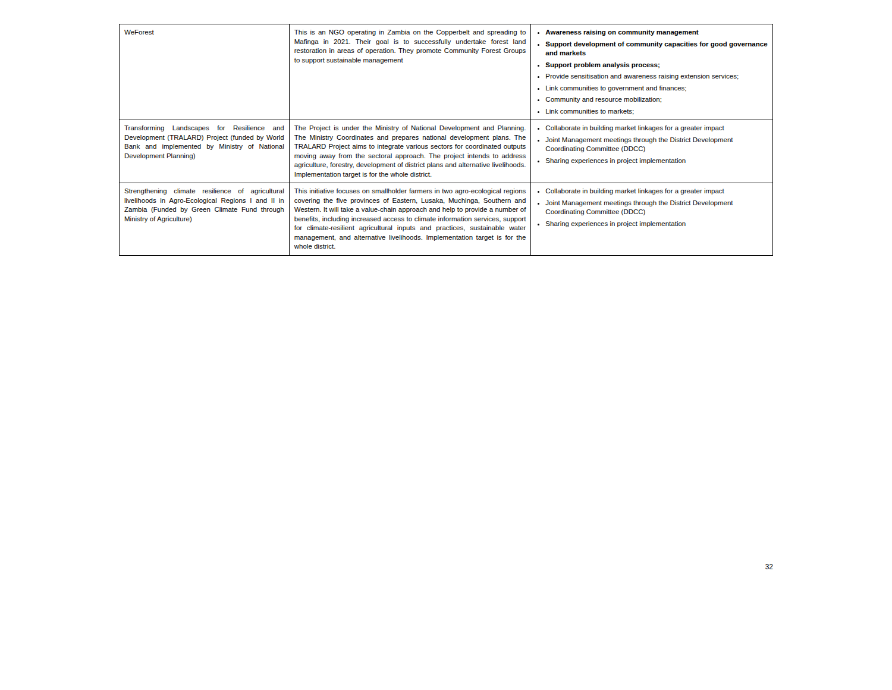| WeForest | This is an NGO operating in Zambia on the Copperbelt and spreading to Mafinga in 2021. Their goal is to successfully undertake forest land restoration in areas of operation. They promote Community Forest Groups to support sustainable management | Awareness raising on community management Support development of community capacities for good governance and markets Support problem analysis process; Provide sensitisation and awareness raising extension services; Link communities to government and finances; Community and resource mobilization; Link communities to markets; |
| Transforming Landscapes for Resilience and Development (TRALARD) Project (funded by World Bank and implemented by Ministry of National Development Planning) | The Project is under the Ministry of National Development and Planning. The Ministry Coordinates and prepares national development plans. The TRALARD Project aims to integrate various sectors for coordinated outputs moving away from the sectoral approach. The project intends to address agriculture, forestry, development of district plans and alternative livelihoods. Implementation target is for the whole district. | Collaborate in building market linkages for a greater impact Joint Management meetings through the District Development Coordinating Committee (DDCC) Sharing experiences in project implementation |
| Strengthening climate resilience of agricultural livelihoods in Agro-Ecological Regions I and II in Zambia (Funded by Green Climate Fund through Ministry of Agriculture) | This initiative focuses on smallholder farmers in two agro-ecological regions covering the five provinces of Eastern, Lusaka, Muchinga, Southern and Western. It will take a value-chain approach and help to provide a number of benefits, including increased access to climate information services, support for climate-resilient agricultural inputs and practices, sustainable water management, and alternative livelihoods. Implementation target is for the whole district. | Collaborate in building market linkages for a greater impact Joint Management meetings through the District Development Coordinating Committee (DDCC) Sharing experiences in project implementation |
32